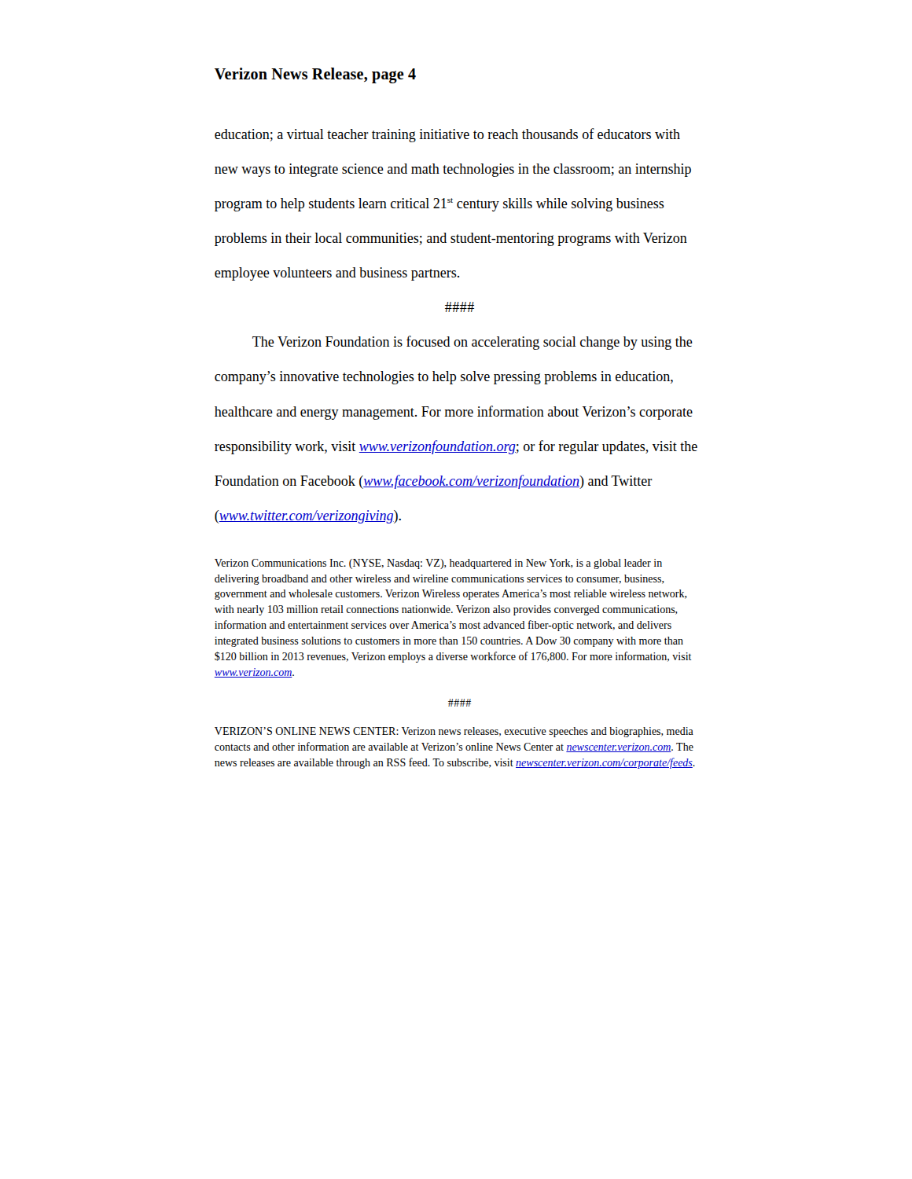Verizon News Release, page 4
education; a virtual teacher training initiative to reach thousands of educators with new ways to integrate science and math technologies in the classroom; an internship program to help students learn critical 21st century skills while solving business problems in their local communities; and student-mentoring programs with Verizon employee volunteers and business partners.
####
The Verizon Foundation is focused on accelerating social change by using the company’s innovative technologies to help solve pressing problems in education, healthcare and energy management. For more information about Verizon’s corporate responsibility work, visit www.verizonfoundation.org; or for regular updates, visit the Foundation on Facebook (www.facebook.com/verizonfoundation) and Twitter (www.twitter.com/verizongiving).
Verizon Communications Inc. (NYSE, Nasdaq: VZ), headquartered in New York, is a global leader in delivering broadband and other wireless and wireline communications services to consumer, business, government and wholesale customers. Verizon Wireless operates America’s most reliable wireless network, with nearly 103 million retail connections nationwide. Verizon also provides converged communications, information and entertainment services over America’s most advanced fiber-optic network, and delivers integrated business solutions to customers in more than 150 countries. A Dow 30 company with more than $120 billion in 2013 revenues, Verizon employs a diverse workforce of 176,800. For more information, visit www.verizon.com.
####
VERIZON’S ONLINE NEWS CENTER: Verizon news releases, executive speeches and biographies, media contacts and other information are available at Verizon’s online News Center at newscenter.verizon.com. The news releases are available through an RSS feed. To subscribe, visit newscenter.verizon.com/corporate/feeds.